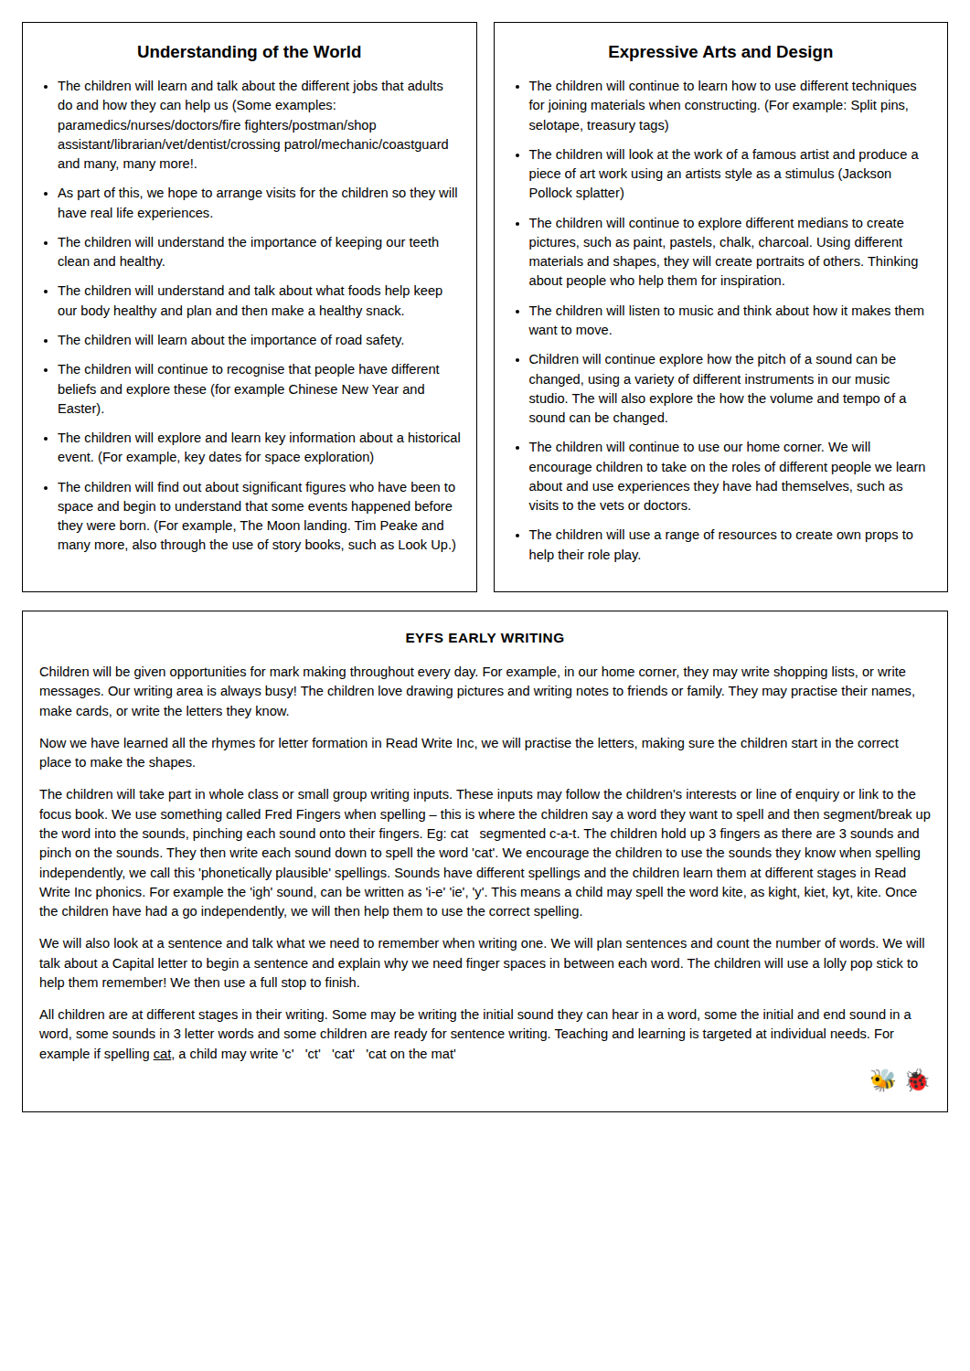Understanding of the World
The children will learn and talk about the different jobs that adults do and how they can help us (Some examples: paramedics/nurses/doctors/fire fighters/postman/shop assistant/librarian/vet/dentist/crossing patrol/mechanic/coastguard and many, many more!.
As part of this, we hope to arrange visits for the children so they will have real life experiences.
The children will understand the importance of keeping our teeth clean and healthy.
The children will understand and talk about what foods help keep our body healthy and plan and then make a healthy snack.
The children will learn about the importance of road safety.
The children will continue to recognise that people have different beliefs and explore these (for example Chinese New Year and Easter).
The children will explore and learn key information about a historical event. (For example, key dates for space exploration)
The children will find out about significant figures who have been to space and begin to understand that some events happened before they were born. (For example, The Moon landing. Tim Peake and many more, also through the use of story books, such as Look Up.)
Expressive Arts and Design
The children will continue to learn how to use different techniques for joining materials when constructing. (For example: Split pins, selotape, treasury tags)
The children will look at the work of a famous artist and produce a piece of art work using an artists style as a stimulus (Jackson Pollock splatter)
The children will continue to explore different medians to create pictures, such as paint, pastels, chalk, charcoal. Using different materials and shapes, they will create portraits of others. Thinking about people who help them for inspiration.
The children will listen to music and think about how it makes them want to move.
Children will continue explore how the pitch of a sound can be changed, using a variety of different instruments in our music studio. The will also explore the how the volume and tempo of a sound can be changed.
The children will continue to use our home corner. We will encourage children to take on the roles of different people we learn about and use experiences they have had themselves, such as visits to the vets or doctors.
The children will use a range of resources to create own props to help their role play.
EYFS EARLY WRITING
Children will be given opportunities for mark making throughout every day. For example, in our home corner, they may write shopping lists, or write messages. Our writing area is always busy! The children love drawing pictures and writing notes to friends or family. They may practise their names, make cards, or write the letters they know.
Now we have learned all the rhymes for letter formation in Read Write Inc, we will practise the letters, making sure the children start in the correct place to make the shapes.
The children will take part in whole class or small group writing inputs. These inputs may follow the children's interests or line of enquiry or link to the focus book. We use something called Fred Fingers when spelling – this is where the children say a word they want to spell and then segment/break up the word into the sounds, pinching each sound onto their fingers. Eg: cat segmented c-a-t. The children hold up 3 fingers as there are 3 sounds and pinch on the sounds. They then write each sound down to spell the word 'cat'. We encourage the children to use the sounds they know when spelling independently, we call this 'phonetically plausible' spellings. Sounds have different spellings and the children learn them at different stages in Read Write Inc phonics. For example the 'igh' sound, can be written as 'i-e' 'ie', 'y'. This means a child may spell the word kite, as kight, kiet, kyt, kite. Once the children have had a go independently, we will then help them to use the correct spelling.
We will also look at a sentence and talk what we need to remember when writing one. We will plan sentences and count the number of words. We will talk about a Capital letter to begin a sentence and explain why we need finger spaces in between each word. The children will use a lolly pop stick to help them remember! We then use a full stop to finish.
All children are at different stages in their writing. Some may be writing the initial sound they can hear in a word, some the initial and end sound in a word, some sounds in 3 letter words and some children are ready for sentence writing. Teaching and learning is targeted at individual needs. For example if spelling cat, a child may write 'c' 'ct' 'cat' 'cat on the mat'
🐝 🐞